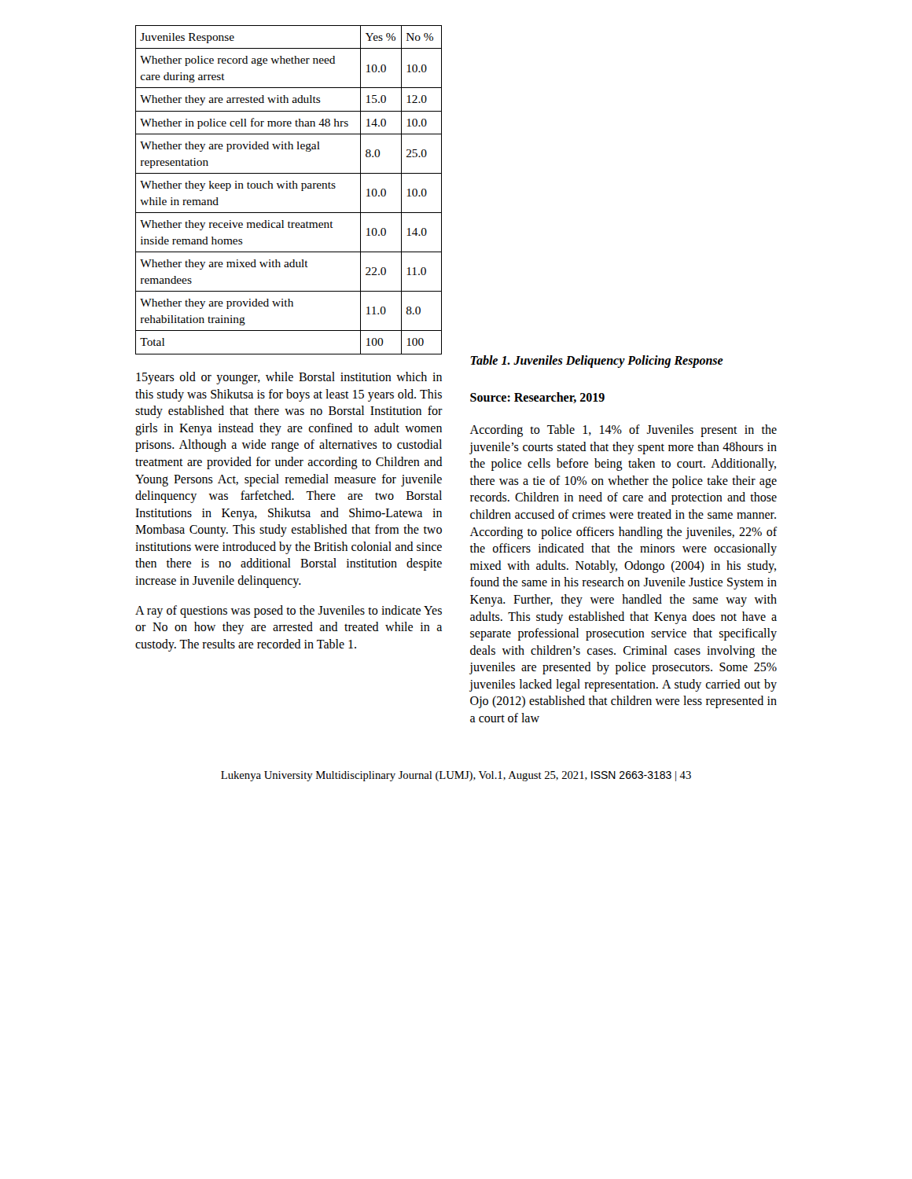| Juveniles Response | Yes % | No % |
| Whether police record age whether need care during arrest | 10.0 | 10.0 |
| Whether they are arrested with adults | 15.0 | 12.0 |
| Whether in police cell for more than 48 hrs | 14.0 | 10.0 |
| Whether they are provided with legal representation | 8.0 | 25.0 |
| Whether they keep in touch with parents while in remand | 10.0 | 10.0 |
| Whether they receive medical treatment inside remand homes | 10.0 | 14.0 |
| Whether they are mixed with adult remandees | 22.0 | 11.0 |
| Whether they are provided with rehabilitation training | 11.0 | 8.0 |
| Total | 100 | 100 |
15years old or younger, while Borstal institution which in this study was Shikutsa is for boys at least 15 years old. This study established that there was no Borstal Institution for girls in Kenya instead they are confined to adult women prisons. Although a wide range of alternatives to custodial treatment are provided for under according to Children and Young Persons Act, special remedial measure for juvenile delinquency was farfetched. There are two Borstal Institutions in Kenya, Shikutsa and Shimo-Latewa in Mombasa County. This study established that from the two institutions were introduced by the British colonial and since then there is no additional Borstal institution despite increase in Juvenile delinquency.
A ray of questions was posed to the Juveniles to indicate Yes or No on how they are arrested and treated while in a custody. The results are recorded in Table 1.
Table 1. Juveniles Deliquency Policing Response
Source: Researcher, 2019
According to Table 1, 14% of Juveniles present in the juvenile’s courts stated that they spent more than 48hours in the police cells before being taken to court. Additionally, there was a tie of 10% on whether the police take their age records. Children in need of care and protection and those children accused of crimes were treated in the same manner. According to police officers handling the juveniles, 22% of the officers indicated that the minors were occasionally mixed with adults. Notably, Odongo (2004) in his study, found the same in his research on Juvenile Justice System in Kenya. Further, they were handled the same way with adults. This study established that Kenya does not have a separate professional prosecution service that specifically deals with children’s cases. Criminal cases involving the juveniles are presented by police prosecutors. Some 25% juveniles lacked legal representation. A study carried out by Ojo (2012) established that children were less represented in a court of law
Lukenya University Multidisciplinary Journal (LUMJ), Vol.1, August 25, 2021, ISSN 2663-3183 | 43